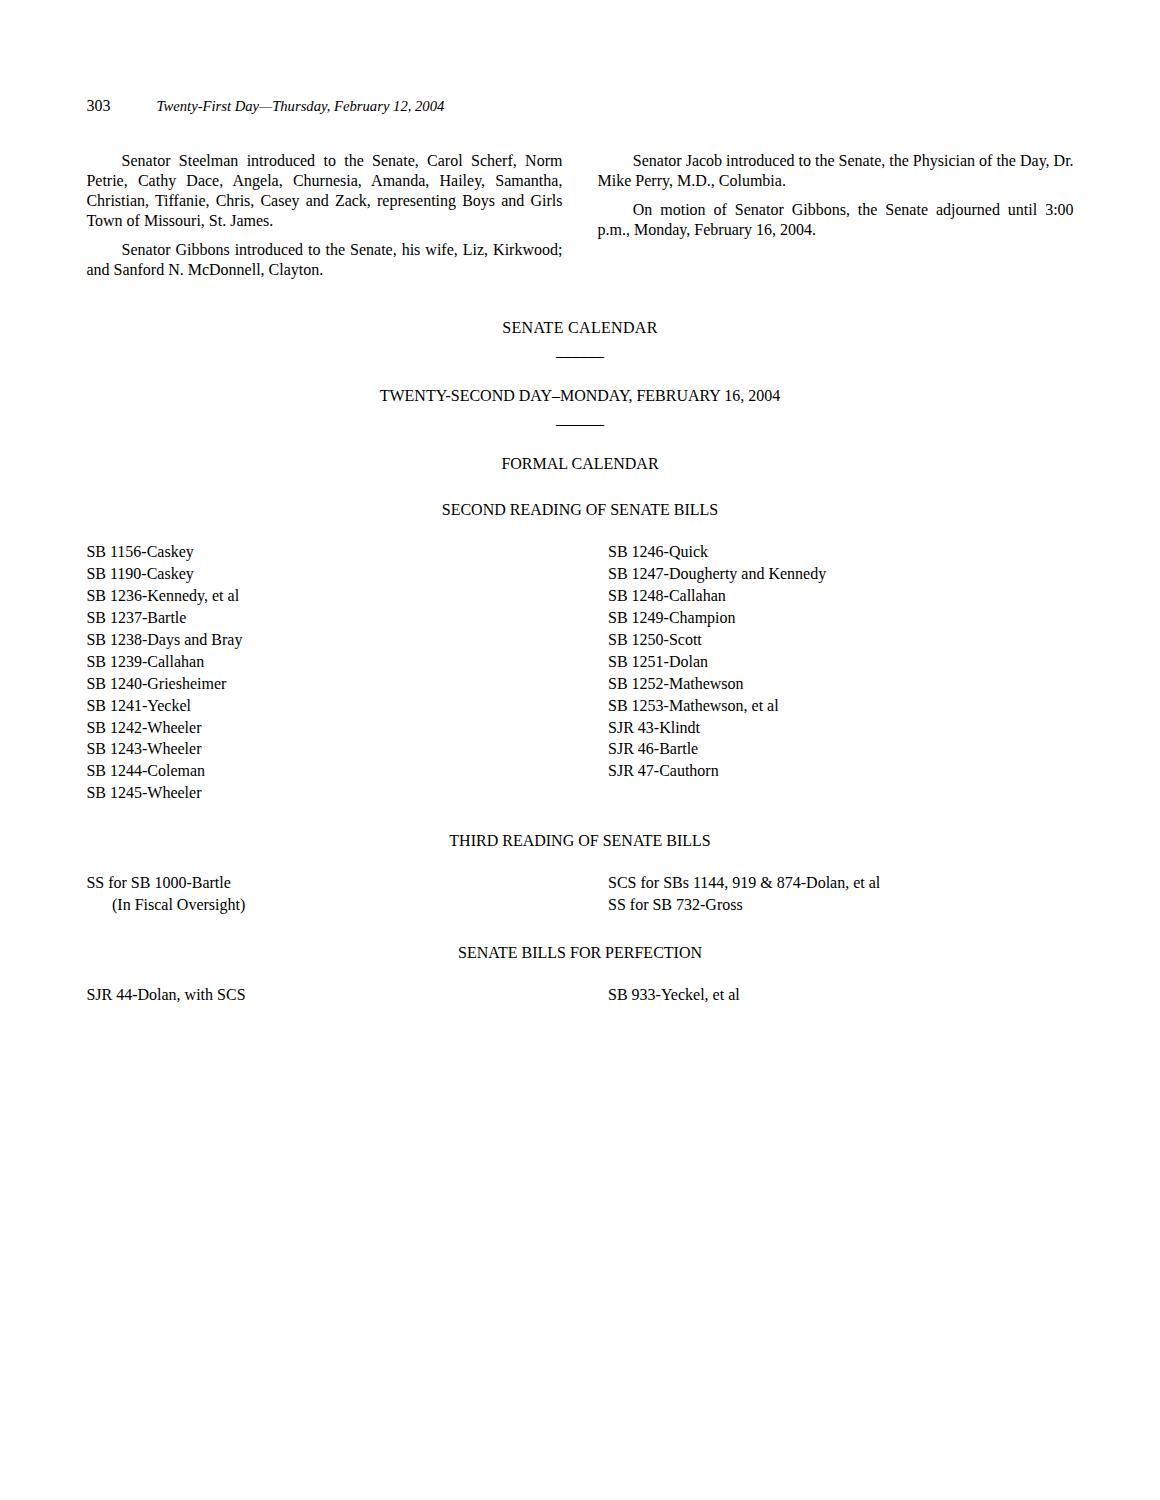303
Twenty-First Day—Thursday, February 12, 2004
Senator Steelman introduced to the Senate, Carol Scherf, Norm Petrie, Cathy Dace, Angela, Churnesia, Amanda, Hailey, Samantha, Christian, Tiffanie, Chris, Casey and Zack, representing Boys and Girls Town of Missouri, St. James.
Senator Gibbons introduced to the Senate, his wife, Liz, Kirkwood; and Sanford N. McDonnell, Clayton.
Senator Jacob introduced to the Senate, the Physician of the Day, Dr. Mike Perry, M.D., Columbia.
On motion of Senator Gibbons, the Senate adjourned until 3:00 p.m., Monday, February 16, 2004.
SENATE CALENDAR
TWENTY-SECOND DAY–MONDAY, FEBRUARY 16, 2004
FORMAL CALENDAR
SECOND READING OF SENATE BILLS
SB 1156-Caskey
SB 1190-Caskey
SB 1236-Kennedy, et al
SB 1237-Bartle
SB 1238-Days and Bray
SB 1239-Callahan
SB 1240-Griesheimer
SB 1241-Yeckel
SB 1242-Wheeler
SB 1243-Wheeler
SB 1244-Coleman
SB 1245-Wheeler
SB 1246-Quick
SB 1247-Dougherty and Kennedy
SB 1248-Callahan
SB 1249-Champion
SB 1250-Scott
SB 1251-Dolan
SB 1252-Mathewson
SB 1253-Mathewson, et al
SJR 43-Klindt
SJR 46-Bartle
SJR 47-Cauthorn
THIRD READING OF SENATE BILLS
SS for SB 1000-Bartle
(In Fiscal Oversight)
SCS for SBs 1144, 919 & 874-Dolan, et al
SS for SB 732-Gross
SENATE BILLS FOR PERFECTION
SJR 44-Dolan, with SCS
SB 933-Yeckel, et al